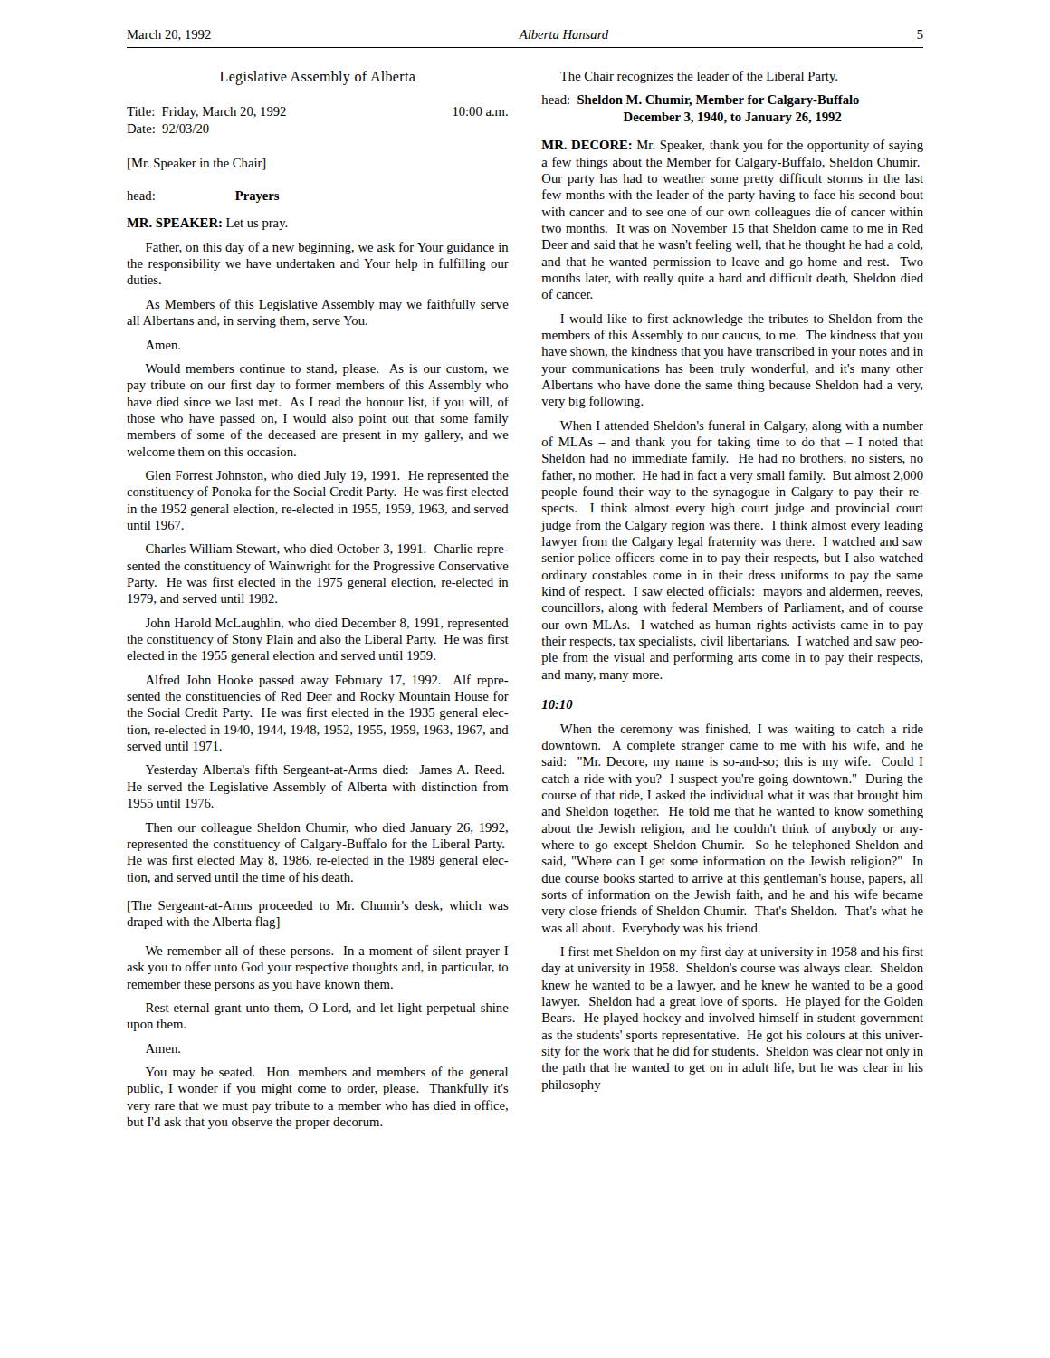March 20, 1992 Alberta Hansard 5
Legislative Assembly of Alberta
Title: Friday, March 20, 199210:00 a.m.
Date: 92/03/20
[Mr. Speaker in the Chair]
head: Prayers
MR. SPEAKER: Let us pray.
Father, on this day of a new beginning, we ask for Your guidance in the responsibility we have undertaken and Your help in fulfilling our duties.
As Members of this Legislative Assembly may we faithfully serve all Albertans and, in serving them, serve You.
Amen.
Would members continue to stand, please. As is our custom, we pay tribute on our first day to former members of this Assembly who have died since we last met. As I read the honour list, if you will, of those who have passed on, I would also point out that some family members of some of the deceased are present in my gallery, and we welcome them on this occasion.
Glen Forrest Johnston, who died July 19, 1991. He represented the constituency of Ponoka for the Social Credit Party. He was first elected in the 1952 general election, re-elected in 1955, 1959, 1963, and served until 1967.
Charles William Stewart, who died October 3, 1991. Charlie represented the constituency of Wainwright for the Progressive Conservative Party. He was first elected in the 1975 general election, re-elected in 1979, and served until 1982.
John Harold McLaughlin, who died December 8, 1991, represented the constituency of Stony Plain and also the Liberal Party. He was first elected in the 1955 general election and served until 1959.
Alfred John Hooke passed away February 17, 1992. Alf represented the constituencies of Red Deer and Rocky Mountain House for the Social Credit Party. He was first elected in the 1935 general election, re-elected in 1940, 1944, 1948, 1952, 1955, 1959, 1963, 1967, and served until 1971.
Yesterday Alberta's fifth Sergeant-at-Arms died: James A. Reed. He served the Legislative Assembly of Alberta with distinction from 1955 until 1976.
Then our colleague Sheldon Chumir, who died January 26, 1992, represented the constituency of Calgary-Buffalo for the Liberal Party. He was first elected May 8, 1986, re-elected in the 1989 general election, and served until the time of his death.
[The Sergeant-at-Arms proceeded to Mr. Chumir's desk, which was draped with the Alberta flag]
We remember all of these persons. In a moment of silent prayer I ask you to offer unto God your respective thoughts and, in particular, to remember these persons as you have known them.
Rest eternal grant unto them, O Lord, and let light perpetual shine upon them.
Amen.
You may be seated. Hon. members and members of the general public, I wonder if you might come to order, please. Thankfully it's very rare that we must pay tribute to a member who has died in office, but I'd ask that you observe the proper decorum.
The Chair recognizes the leader of the Liberal Party.
head: Sheldon M. Chumir, Member for Calgary-Buffalo December 3, 1940, to January 26, 1992
MR. DECORE: Mr. Speaker, thank you for the opportunity of saying a few things about the Member for Calgary-Buffalo, Sheldon Chumir. Our party has had to weather some pretty difficult storms in the last few months with the leader of the party having to face his second bout with cancer and to see one of our own colleagues die of cancer within two months. It was on November 15 that Sheldon came to me in Red Deer and said that he wasn't feeling well, that he thought he had a cold, and that he wanted permission to leave and go home and rest. Two months later, with really quite a hard and difficult death, Sheldon died of cancer.
I would like to first acknowledge the tributes to Sheldon from the members of this Assembly to our caucus, to me. The kindness that you have shown, the kindness that you have transcribed in your notes and in your communications has been truly wonderful, and it's many other Albertans who have done the same thing because Sheldon had a very, very big following.
When I attended Sheldon's funeral in Calgary, along with a number of MLAs – and thank you for taking time to do that – I noted that Sheldon had no immediate family. He had no brothers, no sisters, no father, no mother. He had in fact a very small family. But almost 2,000 people found their way to the synagogue in Calgary to pay their respects. I think almost every high court judge and provincial court judge from the Calgary region was there. I think almost every leading lawyer from the Calgary legal fraternity was there. I watched and saw senior police officers come in to pay their respects, but I also watched ordinary constables come in in their dress uniforms to pay the same kind of respect. I saw elected officials: mayors and aldermen, reeves, councillors, along with federal Members of Parliament, and of course our own MLAs. I watched as human rights activists came in to pay their respects, tax specialists, civil libertarians. I watched and saw people from the visual and performing arts come in to pay their respects, and many, many more.
10:10
When the ceremony was finished, I was waiting to catch a ride downtown. A complete stranger came to me with his wife, and he said: "Mr. Decore, my name is so-and-so; this is my wife. Could I catch a ride with you? I suspect you're going downtown." During the course of that ride, I asked the individual what it was that brought him and Sheldon together. He told me that he wanted to know something about the Jewish religion, and he couldn't think of anybody or anywhere to go except Sheldon Chumir. So he telephoned Sheldon and said, "Where can I get some information on the Jewish religion?" In due course books started to arrive at this gentleman's house, papers, all sorts of information on the Jewish faith, and he and his wife became very close friends of Sheldon Chumir. That's Sheldon. That's what he was all about. Everybody was his friend.
I first met Sheldon on my first day at university in 1958 and his first day at university in 1958. Sheldon's course was always clear. Sheldon knew he wanted to be a lawyer, and he knew he wanted to be a good lawyer. Sheldon had a great love of sports. He played for the Golden Bears. He played hockey and involved himself in student government as the students' sports representative. He got his colours at this university for the work that he did for students. Sheldon was clear not only in the path that he wanted to get on in adult life, but he was clear in his philosophy